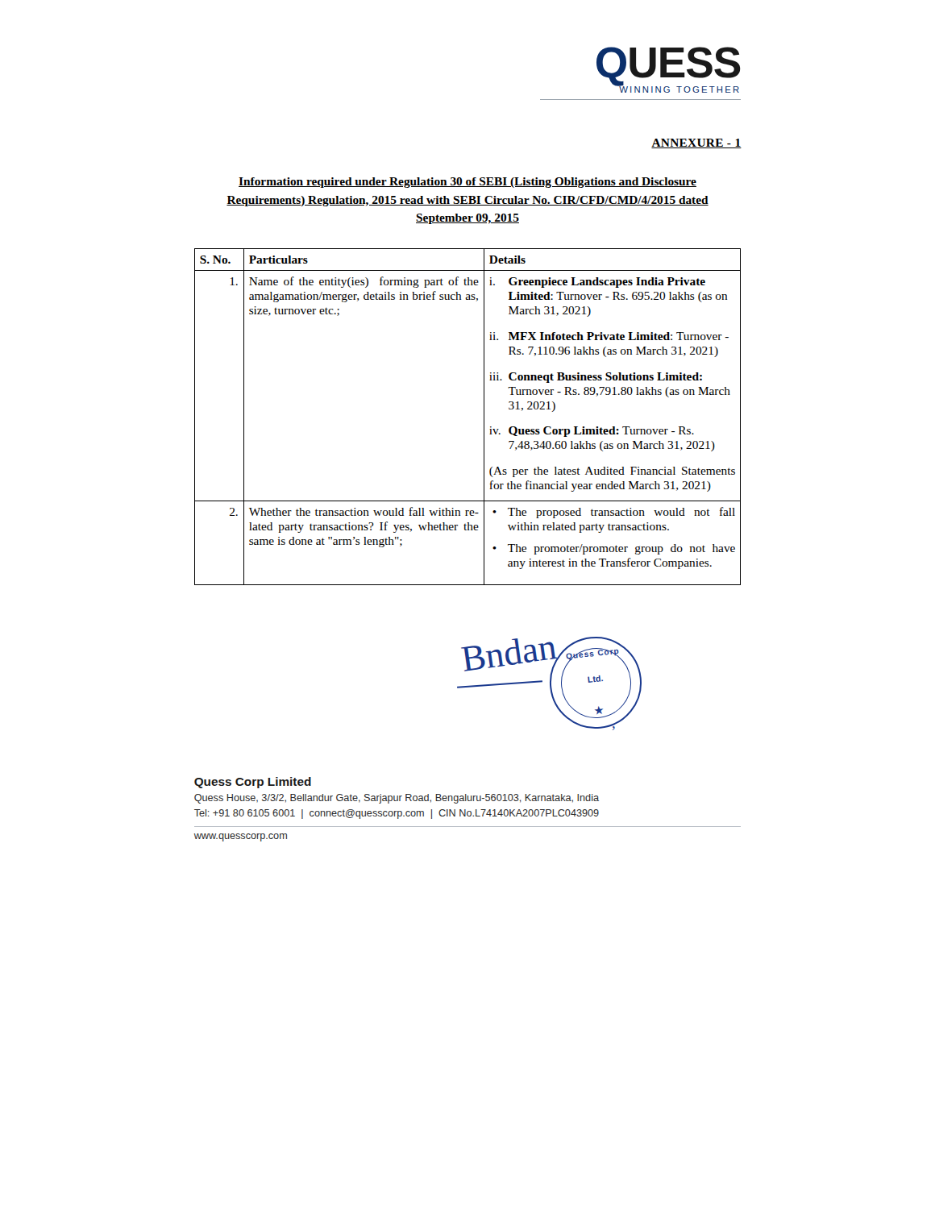QUESS
WINNING TOGETHER
ANNEXURE - 1
Information required under Regulation 30 of SEBI (Listing Obligations and Disclosure Requirements) Regulation, 2015 read with SEBI Circular No. CIR/CFD/CMD/4/2015 dated September 09, 2015
| S. No. | Particulars | Details |
| --- | --- | --- |
| 1. | Name of the entity(ies) forming part of the amalgamation/merger, details in brief such as, size, turnover etc.; | i. Greenpiece Landscapes India Private Limited : Turnover - Rs. 695.20 lakhs (as on March 31, 2021) ii. MFX Infotech Private Limited : Turnover - Rs. 7,110.96 lakhs (as on March 31, 2021) iii. Conneqt Business Solutions Limited: Turnover - Rs. 89,791.80 lakhs (as on March 31, 2021) iv. Quess Corp Limited: Turnover - Rs. 7,48,340.60 lakhs (as on March 31, 2021) (As per the latest Audited Financial Statements for the financial year ended March 31, 2021) |
| 2. | Whether the transaction would fall within related party transactions? If yes, whether the same is done at "arm’s length"; | The proposed transaction would not fall within related party transactions. The promoter/promoter group do not have any interest in the Transferor Companies. |
Bndan
Quess Corp
Ltd.
★
,
Quess Corp Limited
Quess House, 3/3/2, Bellandur Gate, Sarjapur Road, Bengaluru-560103, Karnataka, India
Tel: +91 80 6105 6001 | connect@quesscorp.com | CIN No.L74140KA2007PLC043909
www.quesscorp.com